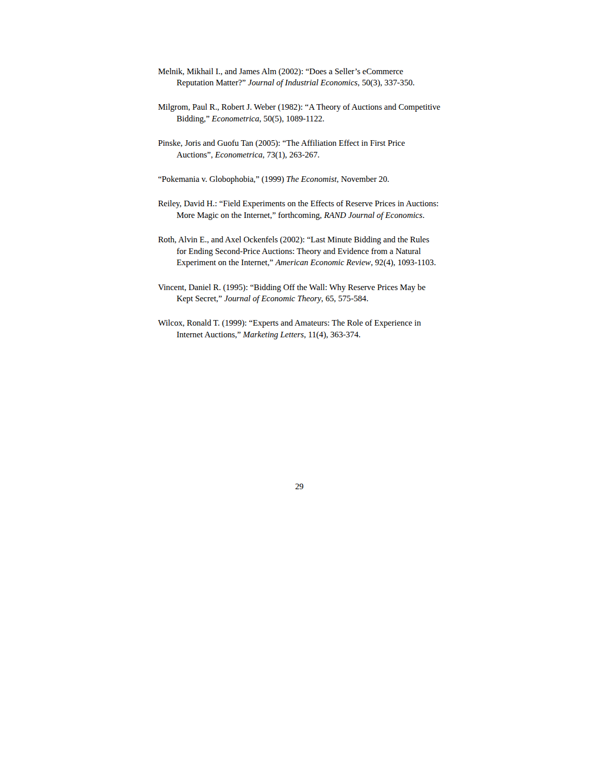Melnik, Mikhail I., and James Alm (2002): “Does a Seller’s eCommerce Reputation Matter?” Journal of Industrial Economics, 50(3), 337-350.
Milgrom, Paul R., Robert J. Weber (1982): “A Theory of Auctions and Competitive Bidding,” Econometrica, 50(5), 1089-1122.
Pinske, Joris and Guofu Tan (2005): “The Affiliation Effect in First Price Auctions”, Econometrica, 73(1), 263-267.
“Pokemania v. Globophobia,” (1999) The Economist, November 20.
Reiley, David H.: “Field Experiments on the Effects of Reserve Prices in Auctions: More Magic on the Internet,” forthcoming, RAND Journal of Economics.
Roth, Alvin E., and Axel Ockenfels (2002): “Last Minute Bidding and the Rules for Ending Second-Price Auctions: Theory and Evidence from a Natural Experiment on the Internet,” American Economic Review, 92(4), 1093-1103.
Vincent, Daniel R. (1995): “Bidding Off the Wall: Why Reserve Prices May be Kept Secret,” Journal of Economic Theory, 65, 575-584.
Wilcox, Ronald T. (1999): “Experts and Amateurs: The Role of Experience in Internet Auctions,” Marketing Letters, 11(4), 363-374.
29